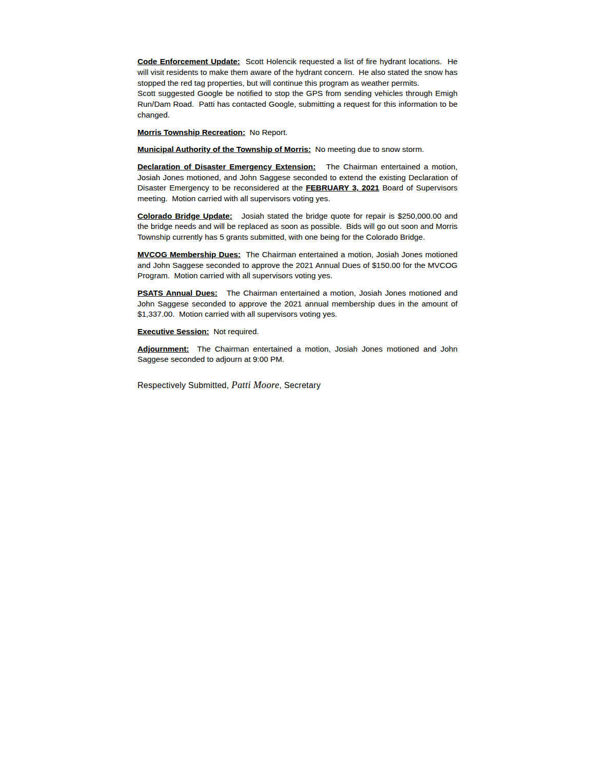Code Enforcement Update: Scott Holencik requested a list of fire hydrant locations. He will visit residents to make them aware of the hydrant concern. He also stated the snow has stopped the red tag properties, but will continue this program as weather permits.
Scott suggested Google be notified to stop the GPS from sending vehicles through Emigh Run/Dam Road. Patti has contacted Google, submitting a request for this information to be changed.
Morris Township Recreation: No Report.
Municipal Authority of the Township of Morris: No meeting due to snow storm.
Declaration of Disaster Emergency Extension: The Chairman entertained a motion, Josiah Jones motioned, and John Saggese seconded to extend the existing Declaration of Disaster Emergency to be reconsidered at the FEBRUARY 3, 2021 Board of Supervisors meeting. Motion carried with all supervisors voting yes.
Colorado Bridge Update: Josiah stated the bridge quote for repair is $250,000.00 and the bridge needs and will be replaced as soon as possible. Bids will go out soon and Morris Township currently has 5 grants submitted, with one being for the Colorado Bridge.
MVCOG Membership Dues: The Chairman entertained a motion, Josiah Jones motioned and John Saggese seconded to approve the 2021 Annual Dues of $150.00 for the MVCOG Program. Motion carried with all supervisors voting yes.
PSATS Annual Dues: The Chairman entertained a motion, Josiah Jones motioned and John Saggese seconded to approve the 2021 annual membership dues in the amount of $1,337.00. Motion carried with all supervisors voting yes.
Executive Session: Not required.
Adjournment: The Chairman entertained a motion, Josiah Jones motioned and John Saggese seconded to adjourn at 9:00 PM.
Respectively Submitted, Patti Moore, Secretary